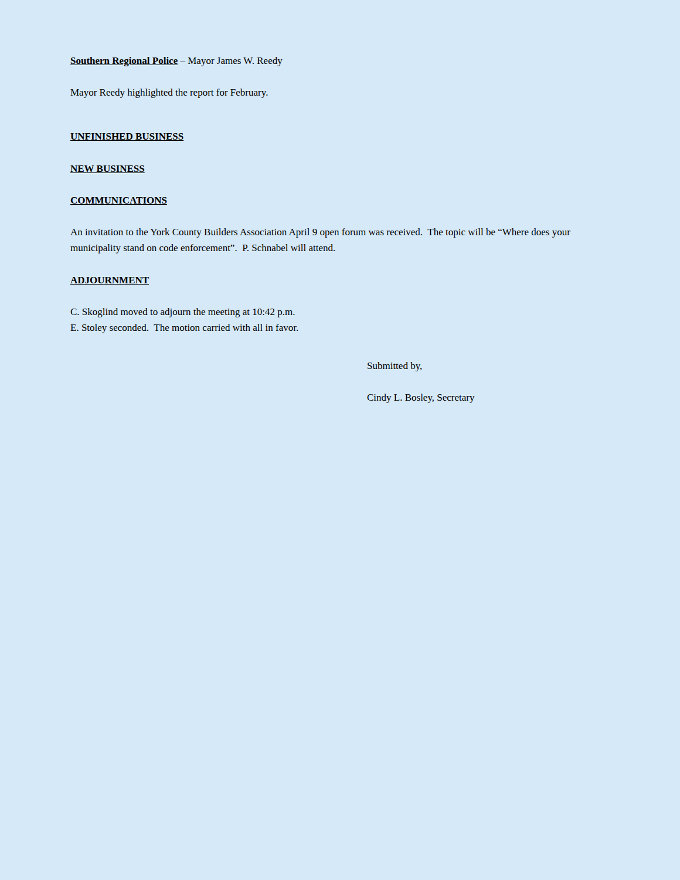Southern Regional Police – Mayor James W. Reedy
Mayor Reedy highlighted the report for February.
UNFINISHED BUSINESS
NEW BUSINESS
COMMUNICATIONS
An invitation to the York County Builders Association April 9 open forum was received. The topic will be “Where does your municipality stand on code enforcement”. P. Schnabel will attend.
ADJOURNMENT
C. Skoglind moved to adjourn the meeting at 10:42 p.m.
E. Stoley seconded. The motion carried with all in favor.
Submitted by,
Cindy L. Bosley, Secretary